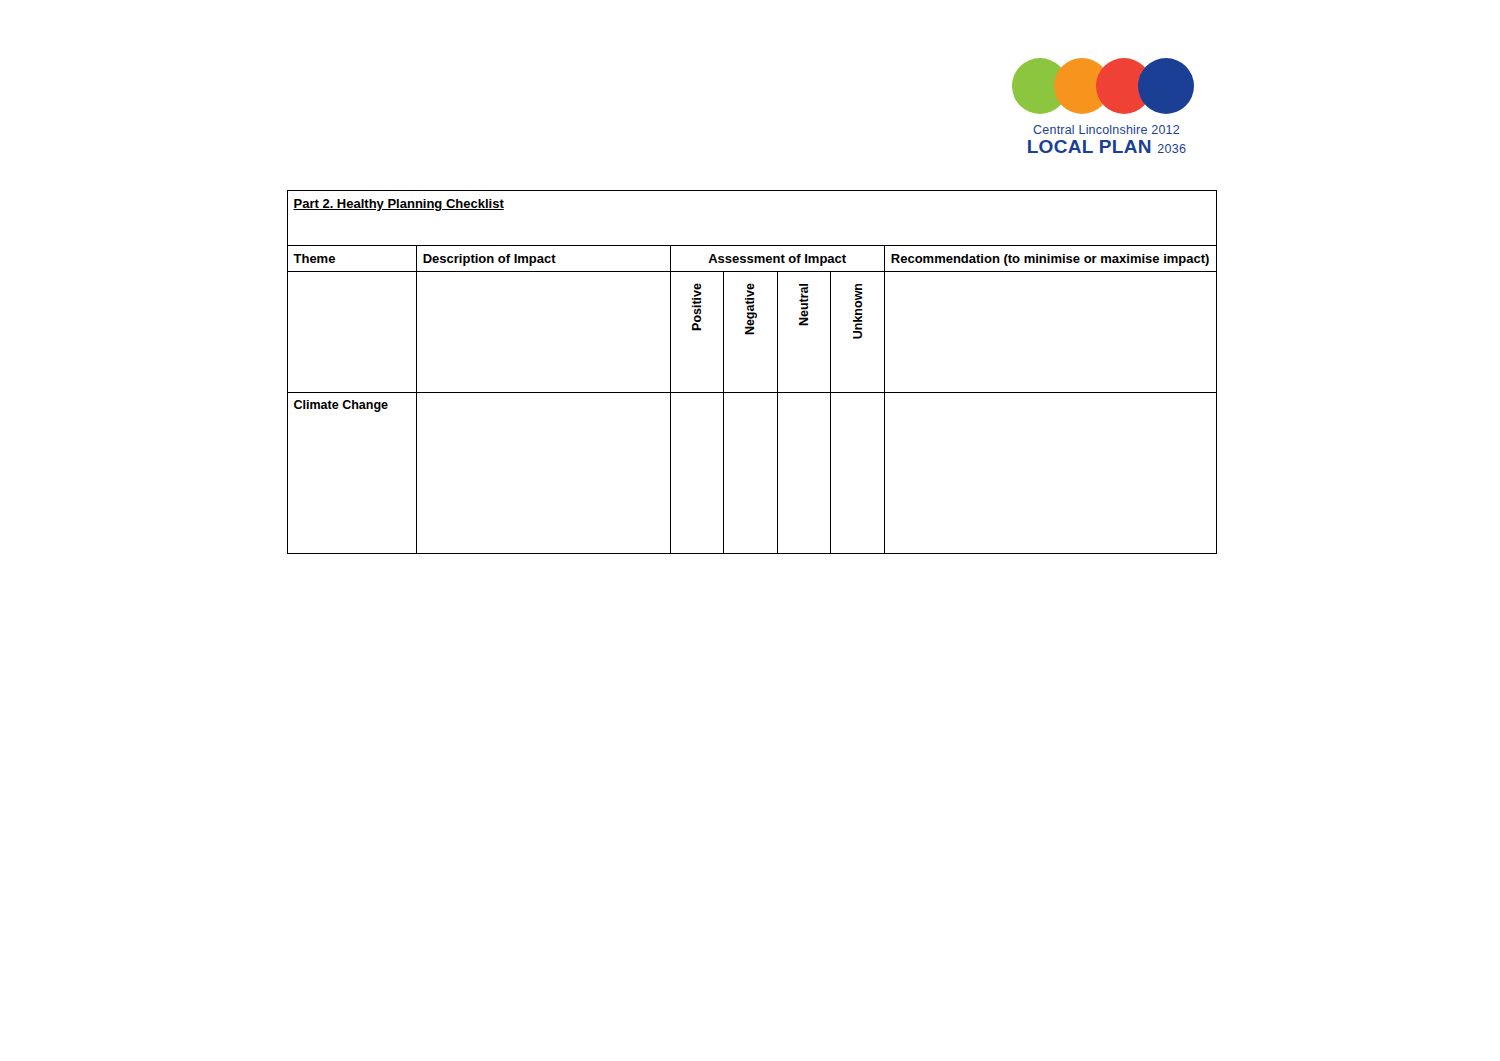Central Lincolnshire 2012
LOCAL PLAN 2036
| Part 2. Healthy Planning Checklist |
| Theme | Description of Impact | Assessment of Impact | Recommendation (to minimise or maximise impact) |
| | | Positive | Negative | Neutral | Unknown | |
| Climate Change | | | | | | |